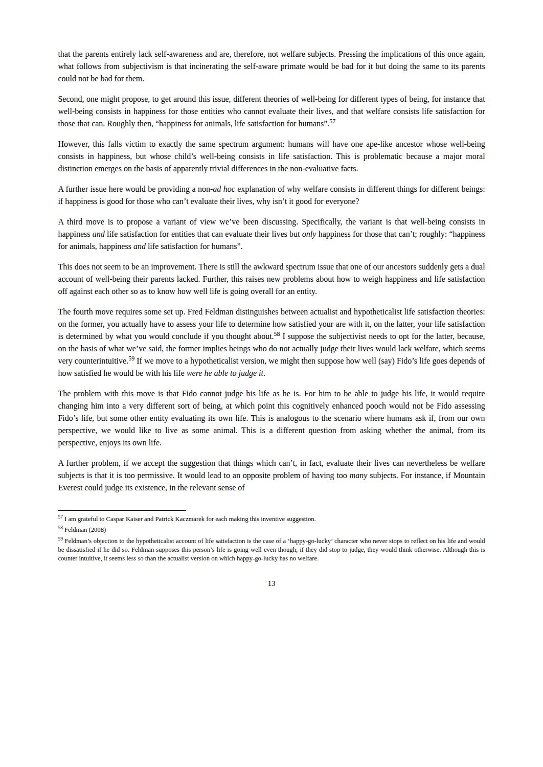that the parents entirely lack self-awareness and are, therefore, not welfare subjects. Pressing the implications of this once again, what follows from subjectivism is that incinerating the self-aware primate would be bad for it but doing the same to its parents could not be bad for them.
Second, one might propose, to get around this issue, different theories of well-being for different types of being, for instance that well-being consists in happiness for those entities who cannot evaluate their lives, and that welfare consists life satisfaction for those that can. Roughly then, “happiness for animals, life satisfaction for humans”.57
However, this falls victim to exactly the same spectrum argument: humans will have one ape-like ancestor whose well-being consists in happiness, but whose child’s well-being consists in life satisfaction. This is problematic because a major moral distinction emerges on the basis of apparently trivial differences in the non-evaluative facts.
A further issue here would be providing a non-ad hoc explanation of why welfare consists in different things for different beings: if happiness is good for those who can’t evaluate their lives, why isn’t it good for everyone?
A third move is to propose a variant of view we’ve been discussing. Specifically, the variant is that well-being consists in happiness and life satisfaction for entities that can evaluate their lives but only happiness for those that can’t; roughly: “happiness for animals, happiness and life satisfaction for humans”.
This does not seem to be an improvement. There is still the awkward spectrum issue that one of our ancestors suddenly gets a dual account of well-being their parents lacked. Further, this raises new problems about how to weigh happiness and life satisfaction off against each other so as to know how well life is going overall for an entity.
The fourth move requires some set up. Fred Feldman distinguishes between actualist and hypotheticalist life satisfaction theories: on the former, you actually have to assess your life to determine how satisfied your are with it, on the latter, your life satisfaction is determined by what you would conclude if you thought about.58 I suppose the subjectivist needs to opt for the latter, because, on the basis of what we’ve said, the former implies beings who do not actually judge their lives would lack welfare, which seems very counterintuitive.59 If we move to a hypotheticalist version, we might then suppose how well (say) Fido’s life goes depends of how satisfied he would be with his life were he able to judge it.
The problem with this move is that Fido cannot judge his life as he is. For him to be able to judge his life, it would require changing him into a very different sort of being, at which point this cognitively enhanced pooch would not be Fido assessing Fido’s life, but some other entity evaluating its own life. This is analogous to the scenario where humans ask if, from our own perspective, we would like to live as some animal. This is a different question from asking whether the animal, from its perspective, enjoys its own life.
A further problem, if we accept the suggestion that things which can’t, in fact, evaluate their lives can nevertheless be welfare subjects is that it is too permissive. It would lead to an opposite problem of having too many subjects. For instance, if Mountain Everest could judge its existence, in the relevant sense of
57 I am grateful to Caspar Kaiser and Patrick Kaczmarek for each making this inventive suggestion.
58 Feldman (2008)
59 Feldman’s objection to the hypotheticalist account of life satisfaction is the case of a ‘happy-go-lucky’ character who never stops to reflect on his life and would be dissatisfied if he did so. Feldman supposes this person’s life is going well even though, if they did stop to judge, they would think otherwise. Although this is counter intuitive, it seems less so than the actualist version on which happy-go-lucky has no welfare.
13